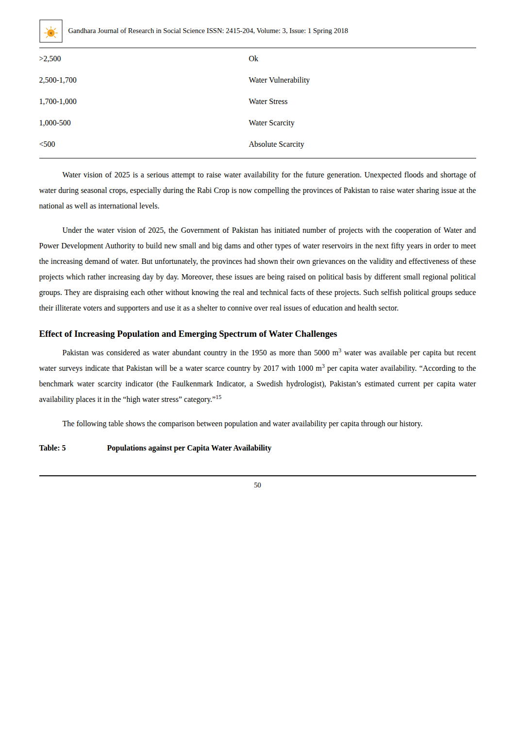ग
Gandhara Journal of Research in Social Science ISSN: 2415-204, Volume: 3, Issue: 1 Spring 2018
| >2,500 | Ok |
| 2,500-1,700 | Water Vulnerability |
| 1,700-1,000 | Water Stress |
| 1,000-500 | Water Scarcity |
| <500 | Absolute Scarcity |
Water vision of 2025 is a serious attempt to raise water availability for the future generation. Unexpected floods and shortage of water during seasonal crops, especially during the Rabi Crop is now compelling the provinces of Pakistan to raise water sharing issue at the national as well as international levels.
Under the water vision of 2025, the Government of Pakistan has initiated number of projects with the cooperation of Water and Power Development Authority to build new small and big dams and other types of water reservoirs in the next fifty years in order to meet the increasing demand of water. But unfortunately, the provinces had shown their own grievances on the validity and effectiveness of these projects which rather increasing day by day. Moreover, these issues are being raised on political basis by different small regional political groups. They are dispraising each other without knowing the real and technical facts of these projects. Such selfish political groups seduce their illiterate voters and supporters and use it as a shelter to connive over real issues of education and health sector.
Effect of Increasing Population and Emerging Spectrum of Water Challenges
Pakistan was considered as water abundant country in the 1950 as more than 5000 m3 water was available per capita but recent water surveys indicate that Pakistan will be a water scarce country by 2017 with 1000 m3 per capita water availability. “According to the benchmark water scarcity indicator (the Faulkenmark Indicator, a Swedish hydrologist), Pakistan’s estimated current per capita water availability places it in the “high water stress” category.”15
The following table shows the comparison between population and water availability per capita through our history.
Table: 5 Populations against per Capita Water Availability
50